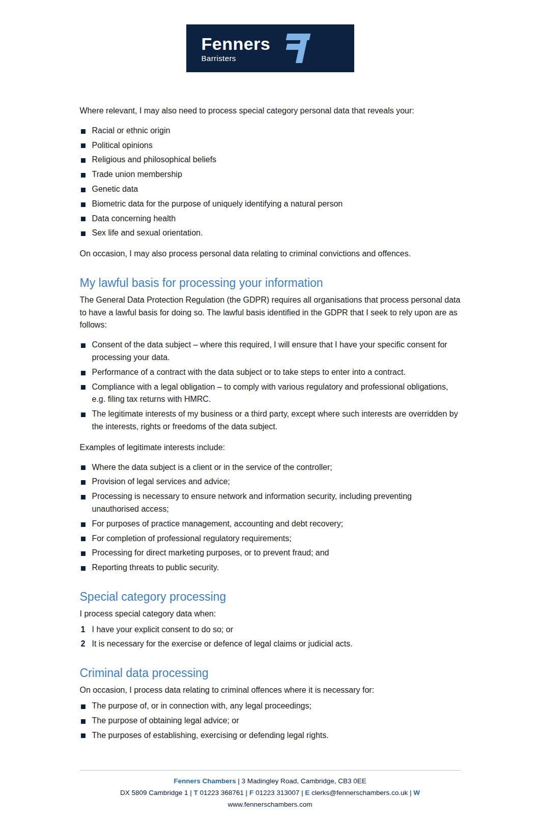Fenners Barristers
Where relevant, I may also need to process special category personal data that reveals your:
Racial or ethnic origin
Political opinions
Religious and philosophical beliefs
Trade union membership
Genetic data
Biometric data for the purpose of uniquely identifying a natural person
Data concerning health
Sex life and sexual orientation.
On occasion, I may also process personal data relating to criminal convictions and offences.
My lawful basis for processing your information
The General Data Protection Regulation (the GDPR) requires all organisations that process personal data to have a lawful basis for doing so. The lawful basis identified in the GDPR that I seek to rely upon are as follows:
Consent of the data subject – where this required, I will ensure that I have your specific consent for processing your data.
Performance of a contract with the data subject or to take steps to enter into a contract.
Compliance with a legal obligation – to comply with various regulatory and professional obligations, e.g. filing tax returns with HMRC.
The legitimate interests of my business or a third party, except where such interests are overridden by the interests, rights or freedoms of the data subject.
Examples of legitimate interests include:
Where the data subject is a client or in the service of the controller;
Provision of legal services and advice;
Processing is necessary to ensure network and information security, including preventing unauthorised access;
For purposes of practice management, accounting and debt recovery;
For completion of professional regulatory requirements;
Processing for direct marketing purposes, or to prevent fraud; and
Reporting threats to public security.
Special category processing
I process special category data when:
I have your explicit consent to do so; or
It is necessary for the exercise or defence of legal claims or judicial acts.
Criminal data processing
On occasion, I process data relating to criminal offences where it is necessary for:
The purpose of, or in connection with, any legal proceedings;
The purpose of obtaining legal advice; or
The purposes of establishing, exercising or defending legal rights.
Fenners Chambers | 3 Madingley Road, Cambridge, CB3 0EE
DX 5809 Cambridge 1 | T 01223 368761 | F 01223 313007 | E clerks@fennerschambers.co.uk | W www.fennerschambers.com